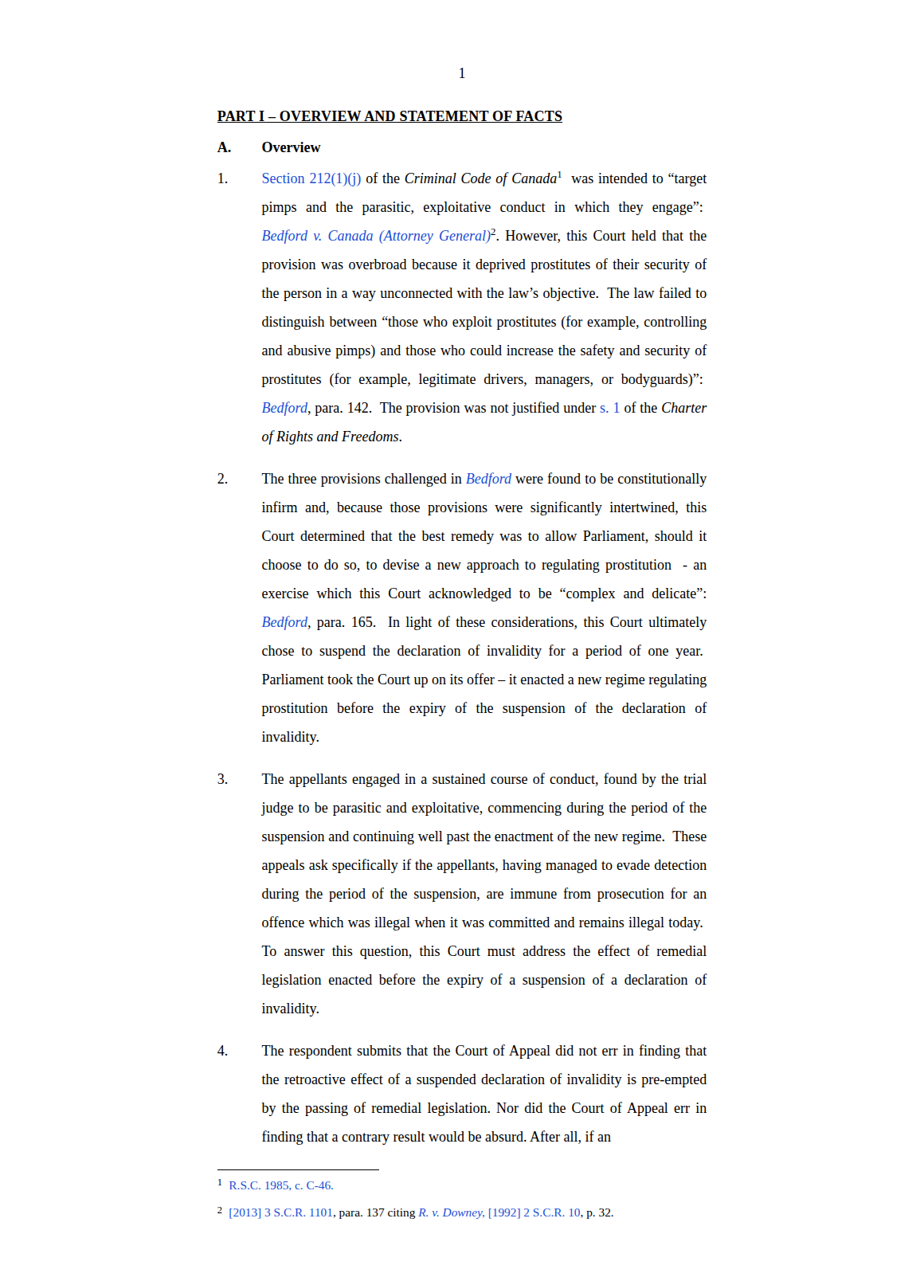1
PART I – OVERVIEW AND STATEMENT OF FACTS
A. Overview
1. Section 212(1)(j) of the Criminal Code of Canada1 was intended to “target pimps and the parasitic, exploitative conduct in which they engage”: Bedford v. Canada (Attorney General)2. However, this Court held that the provision was overbroad because it deprived prostitutes of their security of the person in a way unconnected with the law’s objective. The law failed to distinguish between “those who exploit prostitutes (for example, controlling and abusive pimps) and those who could increase the safety and security of prostitutes (for example, legitimate drivers, managers, or bodyguards)”: Bedford, para. 142. The provision was not justified under s. 1 of the Charter of Rights and Freedoms.
2. The three provisions challenged in Bedford were found to be constitutionally infirm and, because those provisions were significantly intertwined, this Court determined that the best remedy was to allow Parliament, should it choose to do so, to devise a new approach to regulating prostitution - an exercise which this Court acknowledged to be “complex and delicate”: Bedford, para. 165. In light of these considerations, this Court ultimately chose to suspend the declaration of invalidity for a period of one year. Parliament took the Court up on its offer – it enacted a new regime regulating prostitution before the expiry of the suspension of the declaration of invalidity.
3. The appellants engaged in a sustained course of conduct, found by the trial judge to be parasitic and exploitative, commencing during the period of the suspension and continuing well past the enactment of the new regime. These appeals ask specifically if the appellants, having managed to evade detection during the period of the suspension, are immune from prosecution for an offence which was illegal when it was committed and remains illegal today. To answer this question, this Court must address the effect of remedial legislation enacted before the expiry of a suspension of a declaration of invalidity.
4. The respondent submits that the Court of Appeal did not err in finding that the retroactive effect of a suspended declaration of invalidity is pre-empted by the passing of remedial legislation. Nor did the Court of Appeal err in finding that a contrary result would be absurd. After all, if an
1 R.S.C. 1985, c. C-46.
2[2013] 3 S.C.R. 1101, para. 137 citing R. v. Downey, [1992] 2 S.C.R. 10, p. 32.